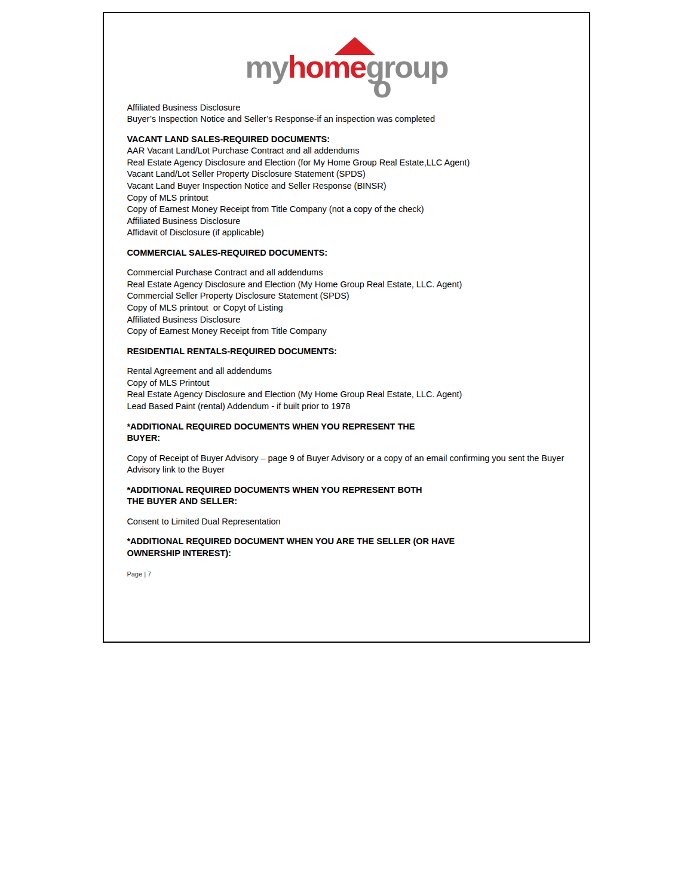my home group
o
Affiliated Business Disclosure
Buyer’s Inspection Notice and Seller’s Response-if an inspection was completed
VACANT LAND SALES-REQUIRED DOCUMENTS:
AAR Vacant Land/Lot Purchase Contract and all addendums
Real Estate Agency Disclosure and Election (for My Home Group Real Estate,LLC Agent)
Vacant Land/Lot Seller Property Disclosure Statement (SPDS)
Vacant Land Buyer Inspection Notice and Seller Response (BINSR)
Copy of MLS printout
Copy of Earnest Money Receipt from Title Company (not a copy of the check)
Affiliated Business Disclosure
Affidavit of Disclosure (if applicable)
COMMERCIAL SALES-REQUIRED DOCUMENTS:
Commercial Purchase Contract and all addendums
Real Estate Agency Disclosure and Election (My Home Group Real Estate, LLC. Agent)
Commercial Seller Property Disclosure Statement (SPDS)
Copy of MLS printout or Copyt of Listing
Affiliated Business Disclosure
Copy of Earnest Money Receipt from Title Company
RESIDENTIAL RENTALS-REQUIRED DOCUMENTS:
Rental Agreement and all addendums
Copy of MLS Printout
Real Estate Agency Disclosure and Election (My Home Group Real Estate, LLC. Agent)
Lead Based Paint (rental) Addendum - if built prior to 1978
*ADDITIONAL REQUIRED DOCUMENTS WHEN YOU REPRESENT THE
BUYER:
Copy of Receipt of Buyer Advisory – page 9 of Buyer Advisory or a copy of an email confirming you sent the Buyer Advisory link to the Buyer
*ADDITIONAL REQUIRED DOCUMENTS WHEN YOU REPRESENT BOTH
THE BUYER AND SELLER:
Consent to Limited Dual Representation
*ADDITIONAL REQUIRED DOCUMENT WHEN YOU ARE THE SELLER (OR HAVE
OWNERSHIP INTEREST):
Page | 7